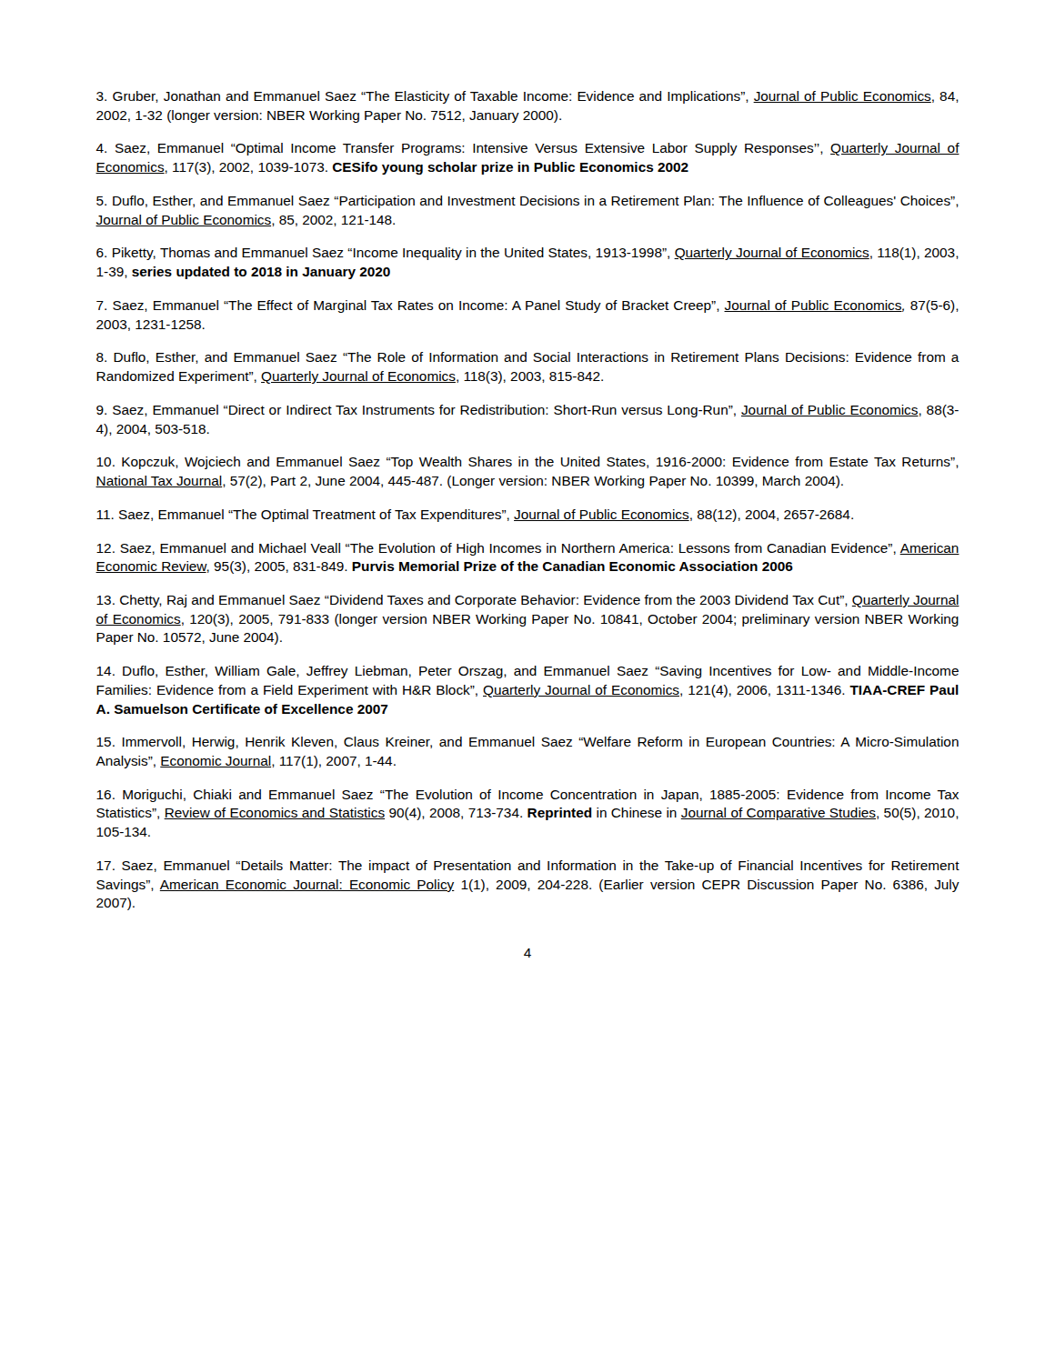3. Gruber, Jonathan and Emmanuel Saez “The Elasticity of Taxable Income: Evidence and Implications”, Journal of Public Economics, 84, 2002, 1-32 (longer version: NBER Working Paper No. 7512, January 2000).
4. Saez, Emmanuel “Optimal Income Transfer Programs: Intensive Versus Extensive Labor Supply Responses’’, Quarterly Journal of Economics, 117(3), 2002, 1039-1073. CESifo young scholar prize in Public Economics 2002
5. Duflo, Esther, and Emmanuel Saez “Participation and Investment Decisions in a Retirement Plan: The Influence of Colleagues' Choices”, Journal of Public Economics, 85, 2002, 121-148.
6. Piketty, Thomas and Emmanuel Saez “Income Inequality in the United States, 1913-1998”, Quarterly Journal of Economics, 118(1), 2003, 1-39, series updated to 2018 in January 2020
7. Saez, Emmanuel “The Effect of Marginal Tax Rates on Income: A Panel Study of Bracket Creep”, Journal of Public Economics, 87(5-6), 2003, 1231-1258.
8. Duflo, Esther, and Emmanuel Saez “The Role of Information and Social Interactions in Retirement Plans Decisions: Evidence from a Randomized Experiment”, Quarterly Journal of Economics, 118(3), 2003, 815-842.
9. Saez, Emmanuel “Direct or Indirect Tax Instruments for Redistribution: Short-Run versus Long-Run”, Journal of Public Economics, 88(3-4), 2004, 503-518.
10. Kopczuk, Wojciech and Emmanuel Saez “Top Wealth Shares in the United States, 1916-2000: Evidence from Estate Tax Returns”, National Tax Journal, 57(2), Part 2, June 2004, 445-487. (Longer version: NBER Working Paper No. 10399, March 2004).
11. Saez, Emmanuel “The Optimal Treatment of Tax Expenditures”, Journal of Public Economics, 88(12), 2004, 2657-2684.
12. Saez, Emmanuel and Michael Veall “The Evolution of High Incomes in Northern America: Lessons from Canadian Evidence”, American Economic Review, 95(3), 2005, 831-849. Purvis Memorial Prize of the Canadian Economic Association 2006
13. Chetty, Raj and Emmanuel Saez “Dividend Taxes and Corporate Behavior: Evidence from the 2003 Dividend Tax Cut”, Quarterly Journal of Economics, 120(3), 2005, 791-833 (longer version NBER Working Paper No. 10841, October 2004; preliminary version NBER Working Paper No. 10572, June 2004).
14. Duflo, Esther, William Gale, Jeffrey Liebman, Peter Orszag, and Emmanuel Saez “Saving Incentives for Low- and Middle-Income Families: Evidence from a Field Experiment with H&R Block”, Quarterly Journal of Economics, 121(4), 2006, 1311-1346. TIAA-CREF Paul A. Samuelson Certificate of Excellence 2007
15. Immervoll, Herwig, Henrik Kleven, Claus Kreiner, and Emmanuel Saez “Welfare Reform in European Countries: A Micro-Simulation Analysis”, Economic Journal, 117(1), 2007, 1-44.
16. Moriguchi, Chiaki and Emmanuel Saez “The Evolution of Income Concentration in Japan, 1885-2005: Evidence from Income Tax Statistics”, Review of Economics and Statistics 90(4), 2008, 713-734. Reprinted in Chinese in Journal of Comparative Studies, 50(5), 2010, 105-134.
17. Saez, Emmanuel “Details Matter: The impact of Presentation and Information in the Take-up of Financial Incentives for Retirement Savings”, American Economic Journal: Economic Policy 1(1), 2009, 204-228. (Earlier version CEPR Discussion Paper No. 6386, July 2007).
4